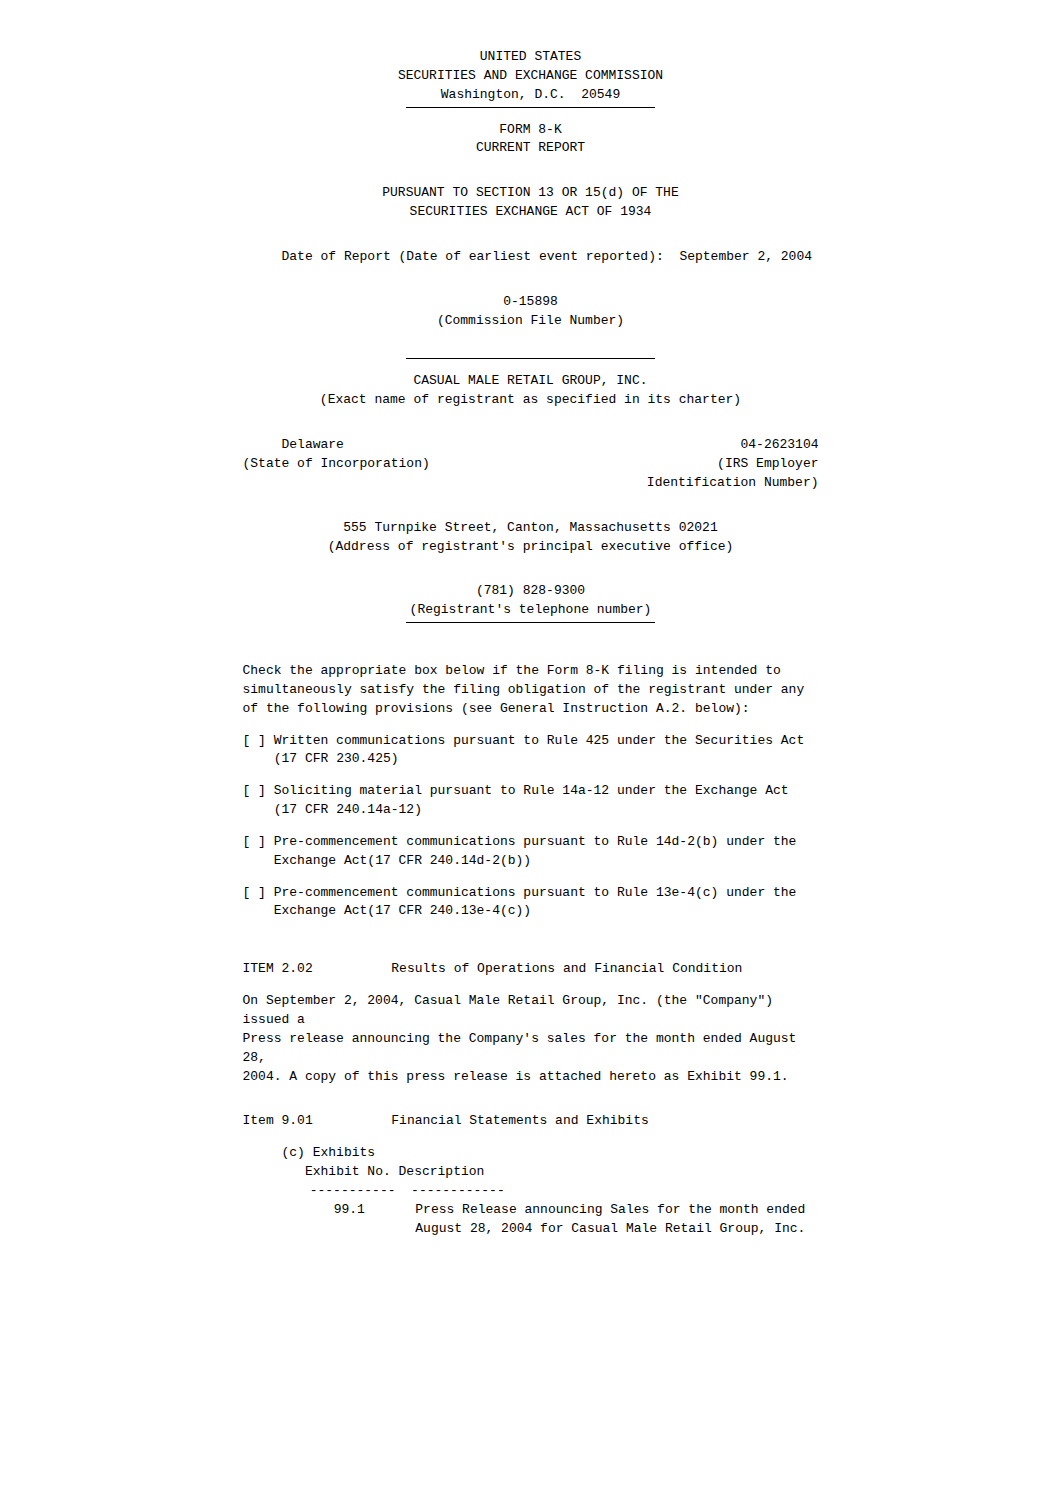UNITED STATES
SECURITIES AND EXCHANGE COMMISSION
Washington, D.C.  20549
FORM 8-K
CURRENT REPORT
PURSUANT TO SECTION 13 OR 15(d) OF THE
SECURITIES EXCHANGE ACT OF 1934
     Date of Report (Date of earliest event reported):  September 2, 2004
0-15898
(Commission File Number)
CASUAL MALE RETAIL GROUP, INC.
(Exact name of registrant as specified in its charter)
Delaware
04-2623104
(State of Incorporation)
(IRS Employer
Identification Number)
555 Turnpike Street, Canton, Massachusetts 02021
(Address of registrant's principal executive office)
(781) 828-9300
(Registrant's telephone number)
Check the appropriate box below if the Form 8-K filing is intended to
simultaneously satisfy the filing obligation of the registrant under any
of the following provisions (see General Instruction A.2. below):
[ ] Written communications pursuant to Rule 425 under the Securities Act
    (17 CFR 230.425)
[ ] Soliciting material pursuant to Rule 14a-12 under the Exchange Act
    (17 CFR 240.14a-12)
[ ] Pre-commencement communications pursuant to Rule 14d-2(b) under the
    Exchange Act(17 CFR 240.14d-2(b))
[ ] Pre-commencement communications pursuant to Rule 13e-4(c) under the
    Exchange Act(17 CFR 240.13e-4(c))
ITEM 2.02
Results of Operations and Financial Condition
On September 2, 2004, Casual Male Retail Group, Inc. (the "Company") issued a
Press release announcing the Company's sales for the month ended August 28,
2004. A copy of this press release is attached hereto as Exhibit 99.1.
Item 9.01
Financial Statements and Exhibits
     (c) Exhibits
        Exhibit No. Description
----------- ------------
99.1
Press Release announcing Sales for the month ended
August 28, 2004 for Casual Male Retail Group, Inc.